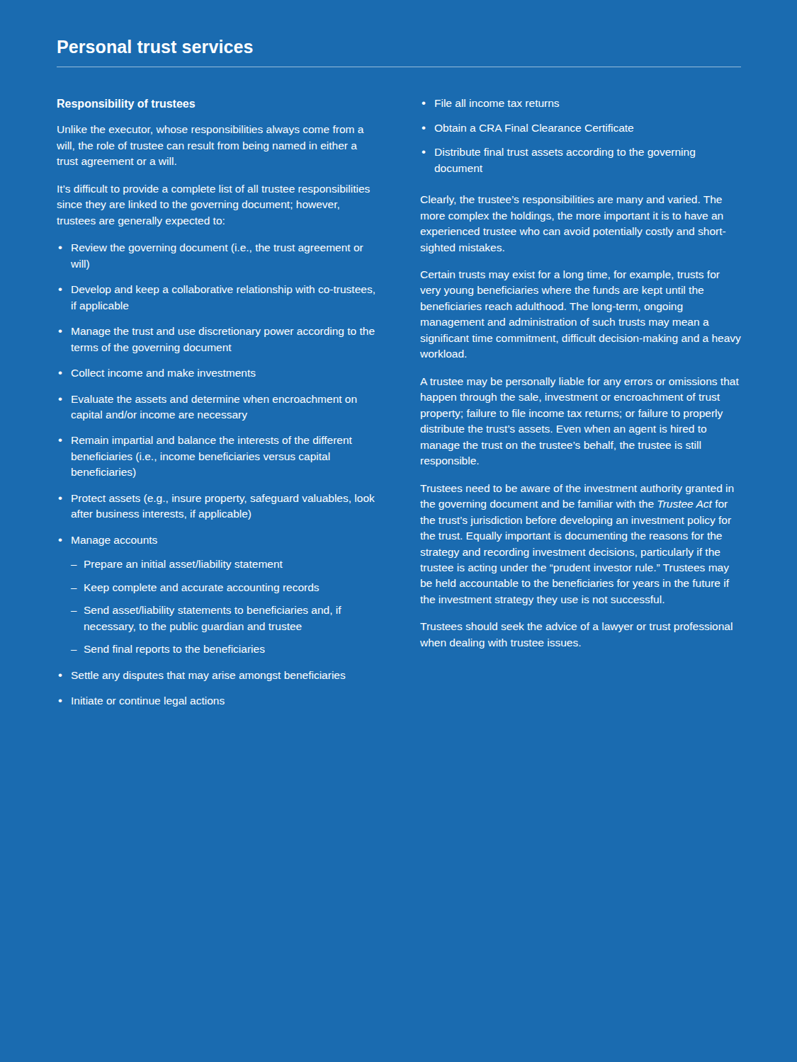Personal trust services
Responsibility of trustees
Unlike the executor, whose responsibilities always come from a will, the role of trustee can result from being named in either a trust agreement or a will.
It’s difficult to provide a complete list of all trustee responsibilities since they are linked to the governing document; however, trustees are generally expected to:
Review the governing document (i.e., the trust agreement or will)
Develop and keep a collaborative relationship with co-trustees, if applicable
Manage the trust and use discretionary power according to the terms of the governing document
Collect income and make investments
Evaluate the assets and determine when encroachment on capital and/or income are necessary
Remain impartial and balance the interests of the different beneficiaries (i.e., income beneficiaries versus capital beneficiaries)
Protect assets (e.g., insure property, safeguard valuables, look after business interests, if applicable)
Manage accounts
Prepare an initial asset/liability statement
Keep complete and accurate accounting records
Send asset/liability statements to beneficiaries and, if necessary, to the public guardian and trustee
Send final reports to the beneficiaries
Settle any disputes that may arise amongst beneficiaries
Initiate or continue legal actions
File all income tax returns
Obtain a CRA Final Clearance Certificate
Distribute final trust assets according to the governing document
Clearly, the trustee’s responsibilities are many and varied. The more complex the holdings, the more important it is to have an experienced trustee who can avoid potentially costly and short-sighted mistakes.
Certain trusts may exist for a long time, for example, trusts for very young beneficiaries where the funds are kept until the beneficiaries reach adulthood. The long-term, ongoing management and administration of such trusts may mean a significant time commitment, difficult decision-making and a heavy workload.
A trustee may be personally liable for any errors or omissions that happen through the sale, investment or encroachment of trust property; failure to file income tax returns; or failure to properly distribute the trust’s assets. Even when an agent is hired to manage the trust on the trustee’s behalf, the trustee is still responsible.
Trustees need to be aware of the investment authority granted in the governing document and be familiar with the Trustee Act for the trust’s jurisdiction before developing an investment policy for the trust. Equally important is documenting the reasons for the strategy and recording investment decisions, particularly if the trustee is acting under the “prudent investor rule.” Trustees may be held accountable to the beneficiaries for years in the future if the investment strategy they use is not successful.
Trustees should seek the advice of a lawyer or trust professional when dealing with trustee issues.